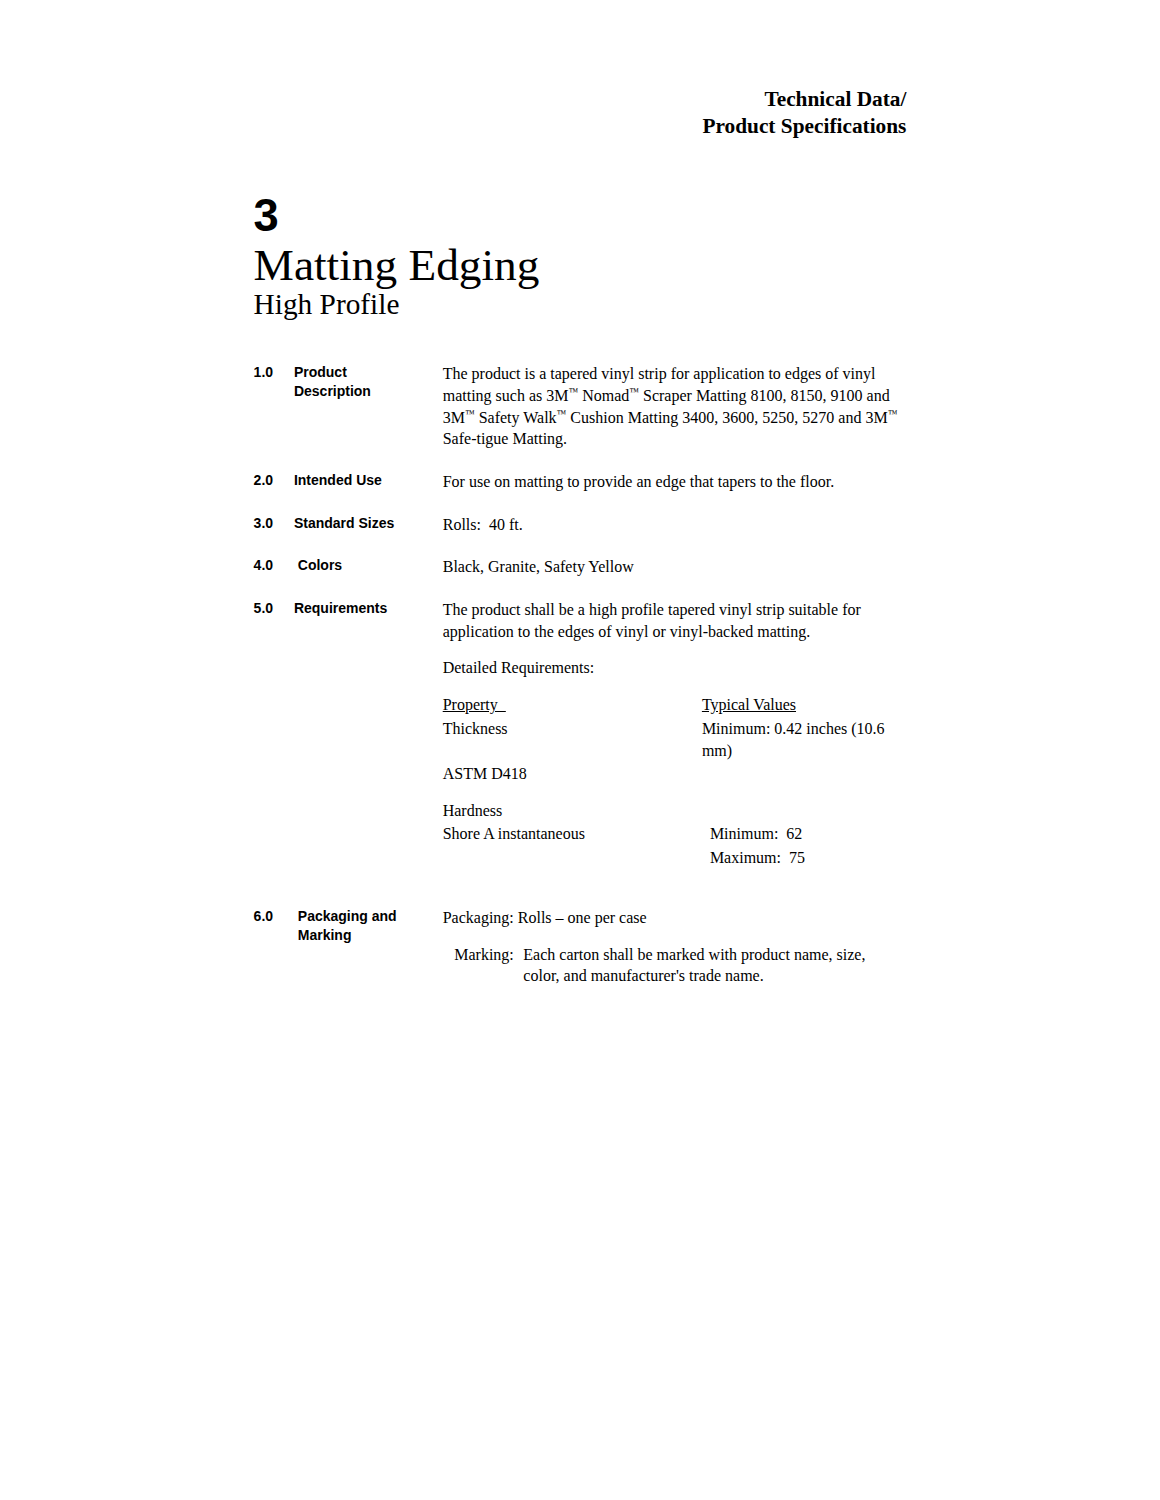Technical Data/
Product Specifications
3
Matting Edging
High Profile
| 1.0 | Product Description | The product is a tapered vinyl strip for application to edges of vinyl matting such as 3M ™ Nomad ™ Scraper Matting 8100, 8150, 9100 and 3M ™ Safety Walk ™ Cushion Matting 3400, 3600, 5250, 5270 and 3M ™ Safe-tigue Matting. |
| 2.0 | Intended Use | For use on matting to provide an edge that tapers to the floor. |
| 3.0 | Standard Sizes | Rolls: 40 ft. |
| 4.0 | Colors | Black, Granite, Safety Yellow |
| 5.0 | Requirements | The product shall be a high profile tapered vinyl strip suitable for application to the edges of vinyl or vinyl-backed matting. Detailed Requirements: / Property / Typical Values / / Thickness / Minimum: 0.42 inches (10.6 mm) / / ASTM D418 / / / Hardness / / / Shore A instantaneous / Minimum: 62 / / / Maximum: 75 / |
| 6.0 | Packaging and Marking | Packaging: Rolls – one per case Marking: Each carton shall be marked with product name, size, color, and manufacturer's trade name. |